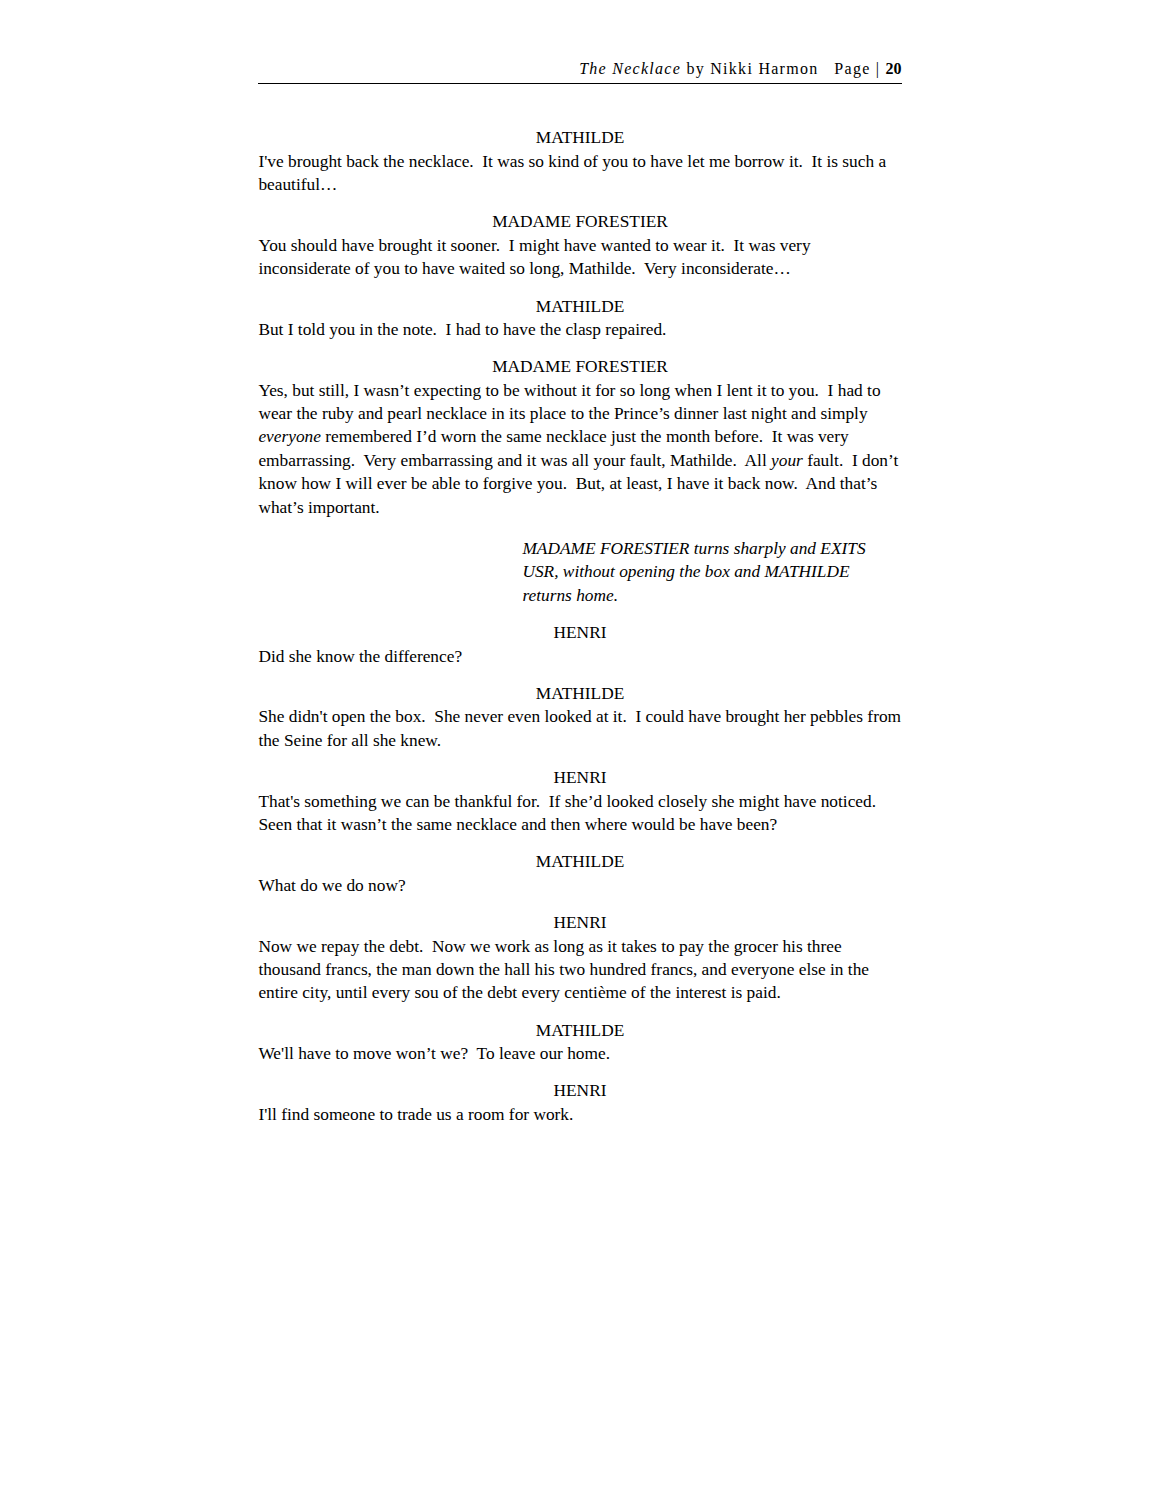The Necklace by Nikki Harmon Page | 20
Mathilde
I've brought back the necklace. It was so kind of you to have let me borrow it. It is such a beautiful…
Madame Forestier
You should have brought it sooner. I might have wanted to wear it. It was very inconsiderate of you to have waited so long, Mathilde. Very inconsiderate…
Mathilde
But I told you in the note. I had to have the clasp repaired.
Madame Forestier
Yes, but still, I wasn’t expecting to be without it for so long when I lent it to you. I had to wear the ruby and pearl necklace in its place to the Prince’s dinner last night and simply everyone remembered I’d worn the same necklace just the month before. It was very embarrassing. Very embarrassing and it was all your fault, Mathilde. All your fault. I don’t know how I will ever be able to forgive you. But, at least, I have it back now. And that’s what’s important.
MADAME FORESTIER turns sharply and EXITS USR, without opening the box and MATHILDE returns home.
Henri
Did she know the difference?
Mathilde
She didn't open the box. She never even looked at it. I could have brought her pebbles from the Seine for all she knew.
Henri
That's something we can be thankful for. If she’d looked closely she might have noticed. Seen that it wasn’t the same necklace and then where would be have been?
Mathilde
What do we do now?
Henri
Now we repay the debt. Now we work as long as it takes to pay the grocer his three thousand francs, the man down the hall his two hundred francs, and everyone else in the entire city, until every sou of the debt every centième of the interest is paid.
Mathilde
We'll have to move won’t we? To leave our home.
Henri
I'll find someone to trade us a room for work.